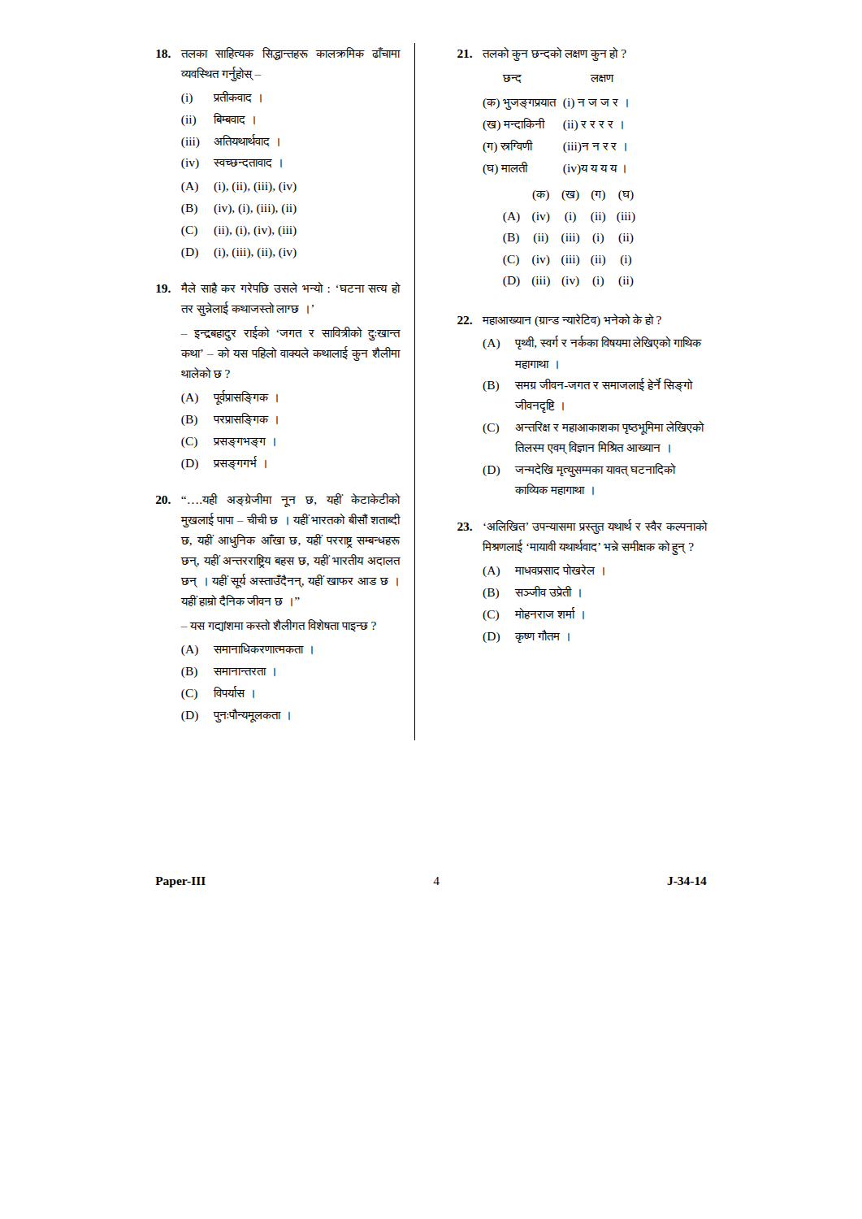18.
तलका साहित्यक सिद्धान्तहरू कालक्रमिक ढाँचामा व्यवस्थित गर्नुहोस् –
(i) प्रतीकवाद ।
(ii) बिम्बवाद ।
(iii) अतियथार्थवाद ।
(iv) स्वच्छन्दतावाद ।
(A)(i), (ii), (iii), (iv)
(B)(iv), (i), (iii), (ii)
(C)(ii), (i), (iv), (iii)
(D)(i), (iii), (ii), (iv)
19.
मैले साहै कर गरेपछि उसले भन्यो : ‘घटना सत्य हो तर सुन्नेलाई कथाजस्तो लाग्छ ।’
– इन्द्रबहादुर राईको ‘जगत र सावित्रीको दुःखान्त कथा’ – को यस पहिलो वाक्यले कथालाई कुन शैलीमा थालेको छ ?
(A) पूर्वप्रासङ्गिक ।
(B) परप्रासङ्गिक ।
(C) प्रसङ्गभङ्ग ।
(D) प्रसङ्गगर्भ ।
20.
“….यही अङ्ग्रेजीमा नून छ, यहीं केटाकेटीको मुखलाई पापा – चीची छ । यहीं भारतको बीसौं शताब्दी छ, यहीं आधुनिक आँखा छ, यहीं परराष्ट्र सम्बन्धहरू छन्, यहीं अन्तरराष्ट्रिय बहस छ, यहीं भारतीय अदालत छन् । यहीं सूर्य अस्ताउँदैनन्, यहीं खाफर आड छ । यहीं हाम्रो दैनिक जीवन छ ।”
– यस गद्यांशमा कस्तो शैलीगत विशेषता पाइन्छ ?
(A) समानाधिकरणात्मकता ।
(B) समानान्तरता ।
(C) विपर्यास ।
(D) पुनःपौन्यमूलकता ।
21.
तलको कुन छन्दको लक्षण कुन हो ?
| छन्द | लक्षण |
| (क) भुजङ्गप्रयात | (i) न ज ज र । |
| (ख) मन्दाकिनी | (ii) र र र र । |
| (ग) स्रग्विणी | (iii)न न र र । |
| (घ) मालती | (iv)य य य य । |
| | (क) | (ख) | (ग) | (घ) |
| (A) | (iv) | (i) | (ii) | (iii) |
| (B) | (ii) | (iii) | (i) | (ii) |
| (C) | (iv) | (iii) | (ii) | (i) |
| (D) | (iii) | (iv) | (i) | (ii) |
22.
महाआख्यान (ग्रान्ड न्यारेटिव) भनेको के हो ?
(A) पृथ्वी, स्वर्ग र नर्कका विषयमा लेखिएको गाथिक महागाथा ।
(B) समग्र जीवन-जगत र समाजलाई हेर्ने सिङ्गो जीवनदृष्टि ।
(C) अन्तरिक्ष र महाआकाशका पृष्ठभूमिमा लेखिएको तिलस्म एवम् विज्ञान मिश्रित आख्यान ।
(D) जन्मदेखि मृत्युसम्मका यावत् घटनादिको काव्यिक महागाथा ।
23.
‘अलिखित’ उपन्यासमा प्रस्तुत यथार्थ र स्वैर कल्पनाको मिश्रणलाई ‘मायावी यथार्थवाद’ भन्ने समीक्षक को हुन् ?
(A) माधवप्रसाद पोखरेल ।
(B) सञ्जीव उप्रेती ।
(C) मोहनराज शर्मा ।
(D) कृष्ण गौतम ।
Paper-III
4
J-34-14